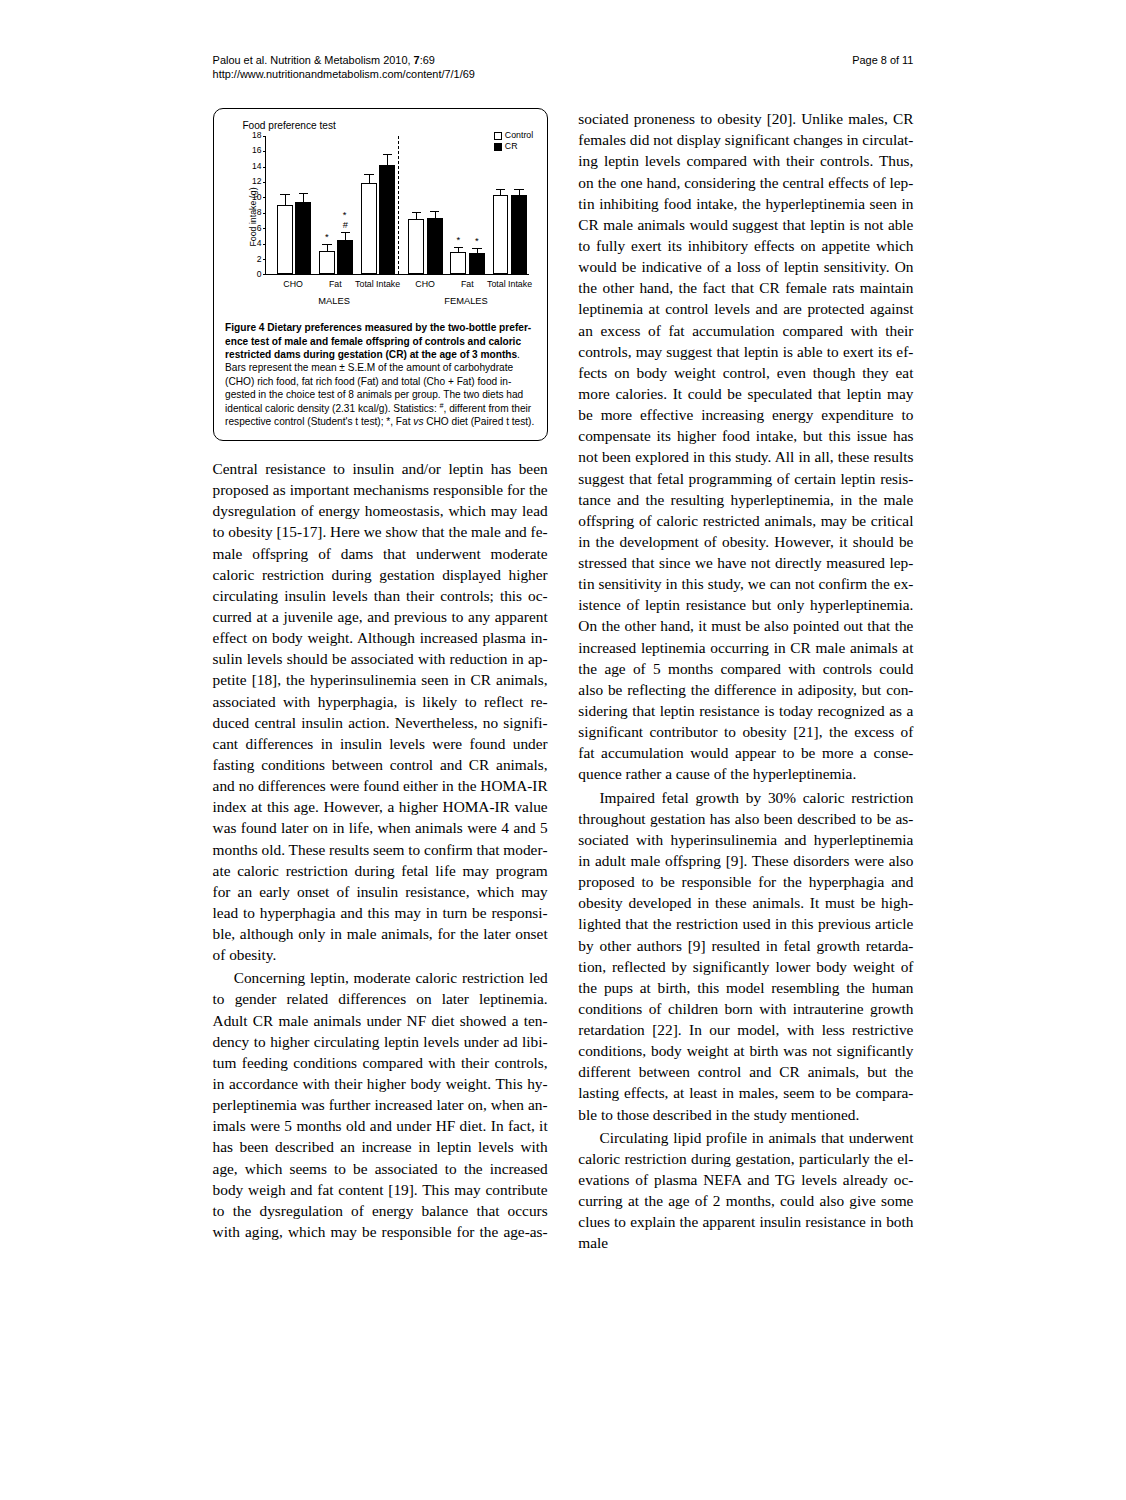Palou et al. Nutrition & Metabolism 2010, 7:69
http://www.nutritionandmetabolism.com/content/7/1/69
Page 8 of 11
Food preference test
Control
CR
Food intake (g)
18 16 14 12 10 8 6 4 2 0
*
*
#
*
*
CHO
Fat
Total Intake
CHO
Fat
Total Intake
MALES
FEMALES
Figure 4 Dietary preferences measured by the two-bottle preference test of male and female offspring of controls and caloric restricted dams during gestation (CR) at the age of 3 months. Bars represent the mean ± S.E.M of the amount of carbohydrate (CHO) rich food, fat rich food (Fat) and total (Cho + Fat) food ingested in the choice test of 8 animals per group. The two diets had identical caloric density (2.31 kcal/g). Statistics: #, different from their respective control (Student's t test); *, Fat vs CHO diet (Paired t test).
Central resistance to insulin and/or leptin has been proposed as important mechanisms responsible for the dysregulation of energy homeostasis, which may lead to obesity [15-17]. Here we show that the male and female offspring of dams that underwent moderate caloric restriction during gestation displayed higher circulating insulin levels than their controls; this occurred at a juvenile age, and previous to any apparent effect on body weight. Although increased plasma insulin levels should be associated with reduction in appetite [18], the hyperinsulinemia seen in CR animals, associated with hyperphagia, is likely to reflect reduced central insulin action. Nevertheless, no significant differences in insulin levels were found under fasting conditions between control and CR animals, and no differences were found either in the HOMA-IR index at this age. However, a higher HOMA-IR value was found later on in life, when animals were 4 and 5 months old. These results seem to confirm that moderate caloric restriction during fetal life may program for an early onset of insulin resistance, which may lead to hyperphagia and this may in turn be responsible, although only in male animals, for the later onset of obesity.
Concerning leptin, moderate caloric restriction led to gender related differences on later leptinemia. Adult CR male animals under NF diet showed a tendency to higher circulating leptin levels under ad libitum feeding conditions compared with their controls, in accordance with their higher body weight. This hyperleptinemia was further increased later on, when animals were 5 months old and under HF diet. In fact, it has been described an increase in leptin levels with age, which seems to be associated to the increased body weigh and fat content [19]. This may contribute to the dysregulation of energy balance that occurs with aging, which may be responsible for the age-associated proneness to obesity [20]. Unlike males, CR females did not display significant changes in circulating leptin levels compared with their controls. Thus, on the one hand, considering the central effects of leptin inhibiting food intake, the hyperleptinemia seen in CR male animals would suggest that leptin is not able to fully exert its inhibitory effects on appetite which would be indicative of a loss of leptin sensitivity. On the other hand, the fact that CR female rats maintain leptinemia at control levels and are protected against an excess of fat accumulation compared with their controls, may suggest that leptin is able to exert its effects on body weight control, even though they eat more calories. It could be speculated that leptin may be more effective increasing energy expenditure to compensate its higher food intake, but this issue has not been explored in this study. All in all, these results suggest that fetal programming of certain leptin resistance and the resulting hyperleptinemia, in the male offspring of caloric restricted animals, may be critical in the development of obesity. However, it should be stressed that since we have not directly measured leptin sensitivity in this study, we can not confirm the existence of leptin resistance but only hyperleptinemia. On the other hand, it must be also pointed out that the increased leptinemia occurring in CR male animals at the age of 5 months compared with controls could also be reflecting the difference in adiposity, but considering that leptin resistance is today recognized as a significant contributor to obesity [21], the excess of fat accumulation would appear to be more a consequence rather a cause of the hyperleptinemia.
Impaired fetal growth by 30% caloric restriction throughout gestation has also been described to be associated with hyperinsulinemia and hyperleptinemia in adult male offspring [9]. These disorders were also proposed to be responsible for the hyperphagia and obesity developed in these animals. It must be highlighted that the restriction used in this previous article by other authors [9] resulted in fetal growth retardation, reflected by significantly lower body weight of the pups at birth, this model resembling the human conditions of children born with intrauterine growth retardation [22]. In our model, with less restrictive conditions, body weight at birth was not significantly different between control and CR animals, but the lasting effects, at least in males, seem to be comparable to those described in the study mentioned.
Circulating lipid profile in animals that underwent caloric restriction during gestation, particularly the elevations of plasma NEFA and TG levels already occurring at the age of 2 months, could also give some clues to explain the apparent insulin resistance in both male